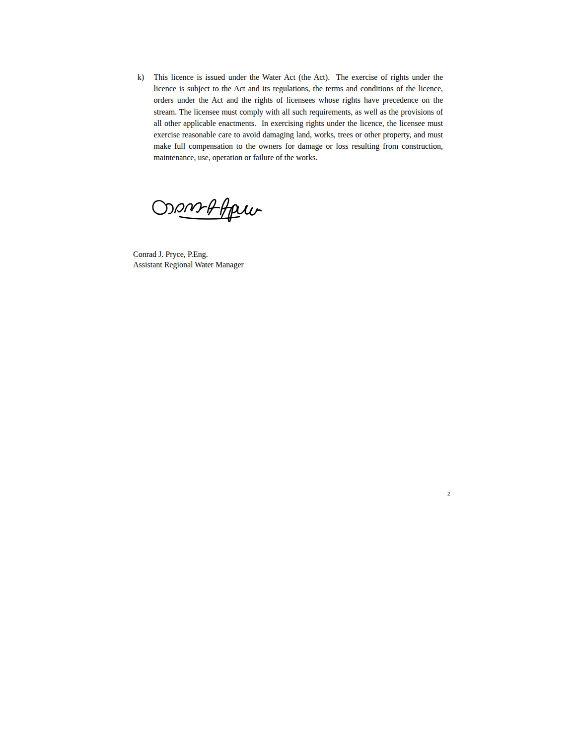k) This licence is issued under the Water Act (the Act). The exercise of rights under the licence is subject to the Act and its regulations, the terms and conditions of the licence, orders under the Act and the rights of licensees whose rights have precedence on the stream. The licensee must comply with all such requirements, as well as the provisions of all other applicable enactments. In exercising rights under the licence, the licensee must exercise reasonable care to avoid damaging land, works, trees or other property, and must make full compensation to the owners for damage or loss resulting from construction, maintenance, use, operation or failure of the works.
Signature: Conrad Pryce
Conrad J. Pryce, P.Eng.
Assistant Regional Water Manager
2